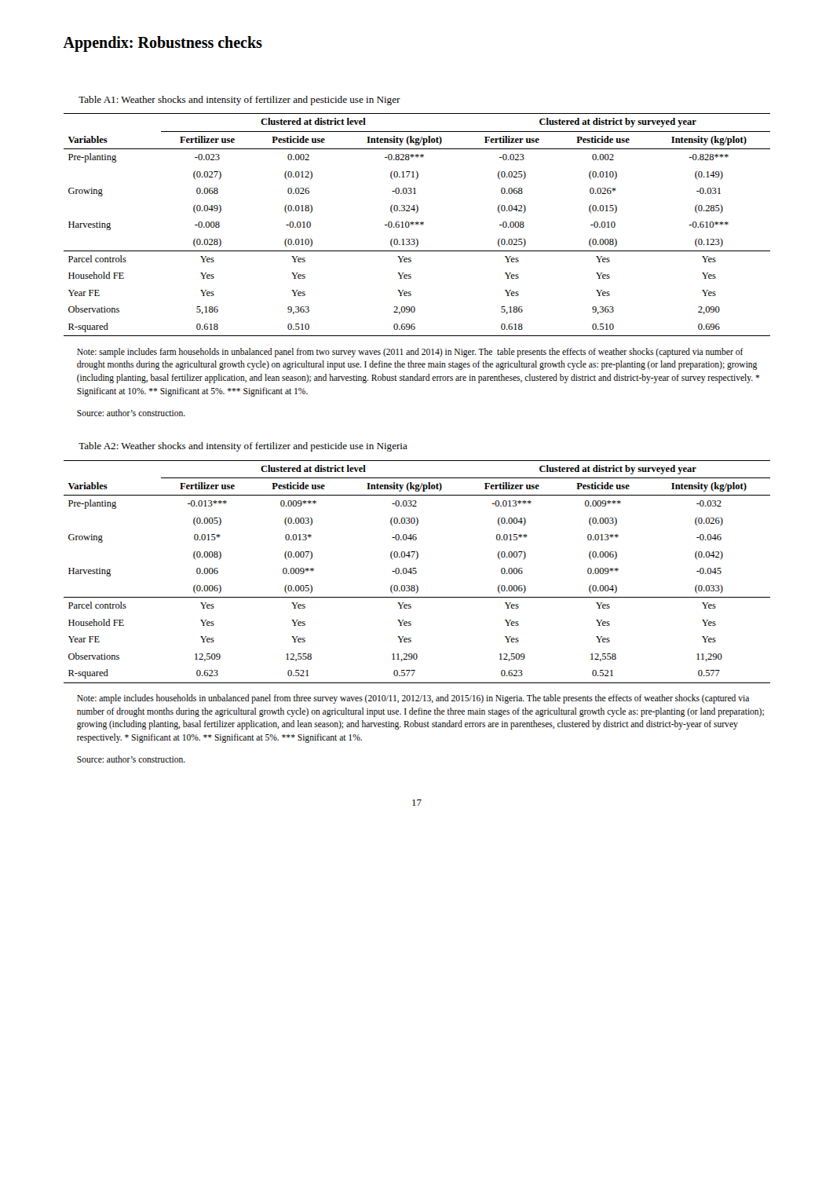Appendix: Robustness checks
Table A1: Weather shocks and intensity of fertilizer and pesticide use in Niger
| Variables | Clustered at district level | Clustered at district by surveyed year |
| --- | --- | --- |
| Fertilizer use | Pesticide use | Intensity (kg/plot) | Fertilizer use | Pesticide use | Intensity (kg/plot) |
| Pre-planting | -0.023 | 0.002 | -0.828*** | -0.023 | 0.002 | -0.828*** |
| | (0.027) | (0.012) | (0.171) | (0.025) | (0.010) | (0.149) |
| Growing | 0.068 | 0.026 | -0.031 | 0.068 | 0.026* | -0.031 |
| | (0.049) | (0.018) | (0.324) | (0.042) | (0.015) | (0.285) |
| Harvesting | -0.008 | -0.010 | -0.610*** | -0.008 | -0.010 | -0.610*** |
| | (0.028) | (0.010) | (0.133) | (0.025) | (0.008) | (0.123) |
| Parcel controls | Yes | Yes | Yes | Yes | Yes | Yes |
| Household FE | Yes | Yes | Yes | Yes | Yes | Yes |
| Year FE | Yes | Yes | Yes | Yes | Yes | Yes |
| Observations | 5,186 | 9,363 | 2,090 | 5,186 | 9,363 | 2,090 |
| R-squared | 0.618 | 0.510 | 0.696 | 0.618 | 0.510 | 0.696 |
Note: sample includes farm households in unbalanced panel from two survey waves (2011 and 2014) in Niger. The table presents the effects of weather shocks (captured via number of drought months during the agricultural growth cycle) on agricultural input use. I define the three main stages of the agricultural growth cycle as: pre-planting (or land preparation); growing (including planting, basal fertilizer application, and lean season); and harvesting. Robust standard errors are in parentheses, clustered by district and district-by-year of survey respectively. * Significant at 10%. ** Significant at 5%. *** Significant at 1%.
Source: author’s construction.
Table A2: Weather shocks and intensity of fertilizer and pesticide use in Nigeria
| Variables | Clustered at district level | Clustered at district by surveyed year |
| --- | --- | --- |
| Fertilizer use | Pesticide use | Intensity (kg/plot) | Fertilizer use | Pesticide use | Intensity (kg/plot) |
| Pre-planting | -0.013*** | 0.009*** | -0.032 | -0.013*** | 0.009*** | -0.032 |
| | (0.005) | (0.003) | (0.030) | (0.004) | (0.003) | (0.026) |
| Growing | 0.015* | 0.013* | -0.046 | 0.015** | 0.013** | -0.046 |
| | (0.008) | (0.007) | (0.047) | (0.007) | (0.006) | (0.042) |
| Harvesting | 0.006 | 0.009** | -0.045 | 0.006 | 0.009** | -0.045 |
| | (0.006) | (0.005) | (0.038) | (0.006) | (0.004) | (0.033) |
| Parcel controls | Yes | Yes | Yes | Yes | Yes | Yes |
| Household FE | Yes | Yes | Yes | Yes | Yes | Yes |
| Year FE | Yes | Yes | Yes | Yes | Yes | Yes |
| Observations | 12,509 | 12,558 | 11,290 | 12,509 | 12,558 | 11,290 |
| R-squared | 0.623 | 0.521 | 0.577 | 0.623 | 0.521 | 0.577 |
Note: ample includes households in unbalanced panel from three survey waves (2010/11, 2012/13, and 2015/16) in Nigeria. The table presents the effects of weather shocks (captured via number of drought months during the agricultural growth cycle) on agricultural input use. I define the three main stages of the agricultural growth cycle as: pre-planting (or land preparation); growing (including planting, basal fertilizer application, and lean season); and harvesting. Robust standard errors are in parentheses, clustered by district and district-by-year of survey respectively. * Significant at 10%. ** Significant at 5%. *** Significant at 1%.
Source: author’s construction.
17